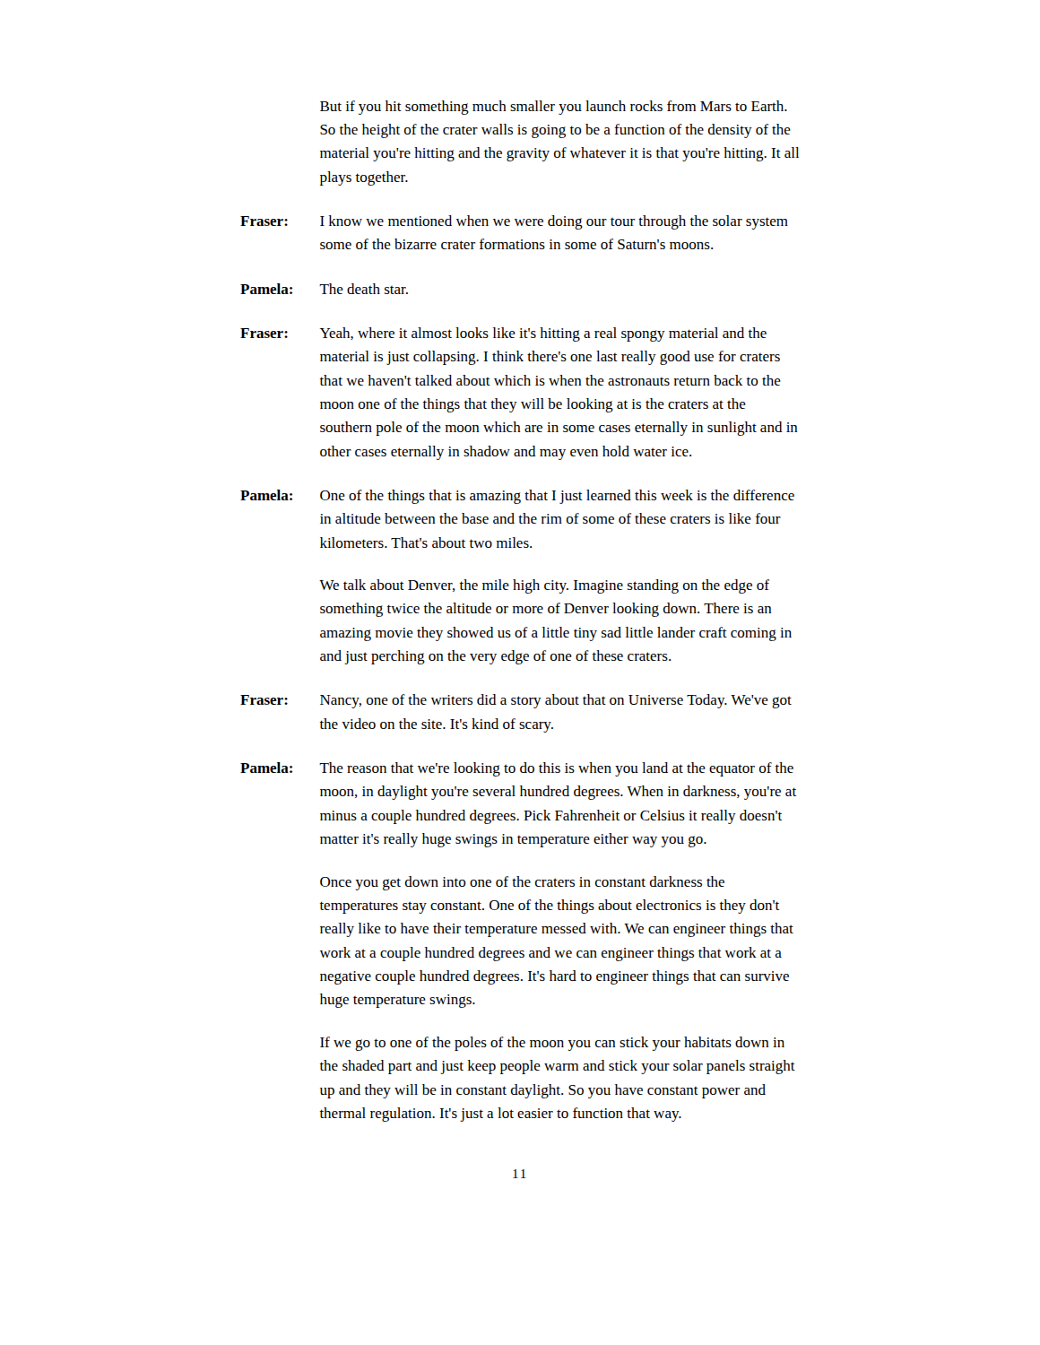But if you hit something much smaller you launch rocks from Mars to Earth. So the height of the crater walls is going to be a function of the density of the material you're hitting and the gravity of whatever it is that you're hitting. It all plays together.
Fraser:
I know we mentioned when we were doing our tour through the solar system some of the bizarre crater formations in some of Saturn's moons.
Pamela:
The death star.
Fraser:
Yeah, where it almost looks like it's hitting a real spongy material and the material is just collapsing. I think there's one last really good use for craters that we haven't talked about which is when the astronauts return back to the moon one of the things that they will be looking at is the craters at the southern pole of the moon which are in some cases eternally in sunlight and in other cases eternally in shadow and may even hold water ice.
Pamela:
One of the things that is amazing that I just learned this week is the difference in altitude between the base and the rim of some of these craters is like four kilometers. That's about two miles.
We talk about Denver, the mile high city. Imagine standing on the edge of something twice the altitude or more of Denver looking down. There is an amazing movie they showed us of a little tiny sad little lander craft coming in and just perching on the very edge of one of these craters.
Fraser:
Nancy, one of the writers did a story about that on Universe Today. We've got the video on the site. It's kind of scary.
Pamela:
The reason that we're looking to do this is when you land at the equator of the moon, in daylight you're several hundred degrees. When in darkness, you're at minus a couple hundred degrees. Pick Fahrenheit or Celsius it really doesn't matter it's really huge swings in temperature either way you go.
Once you get down into one of the craters in constant darkness the temperatures stay constant. One of the things about electronics is they don't really like to have their temperature messed with. We can engineer things that work at a couple hundred degrees and we can engineer things that work at a negative couple hundred degrees. It's hard to engineer things that can survive huge temperature swings.
If we go to one of the poles of the moon you can stick your habitats down in the shaded part and just keep people warm and stick your solar panels straight up and they will be in constant daylight. So you have constant power and thermal regulation. It's just a lot easier to function that way.
11